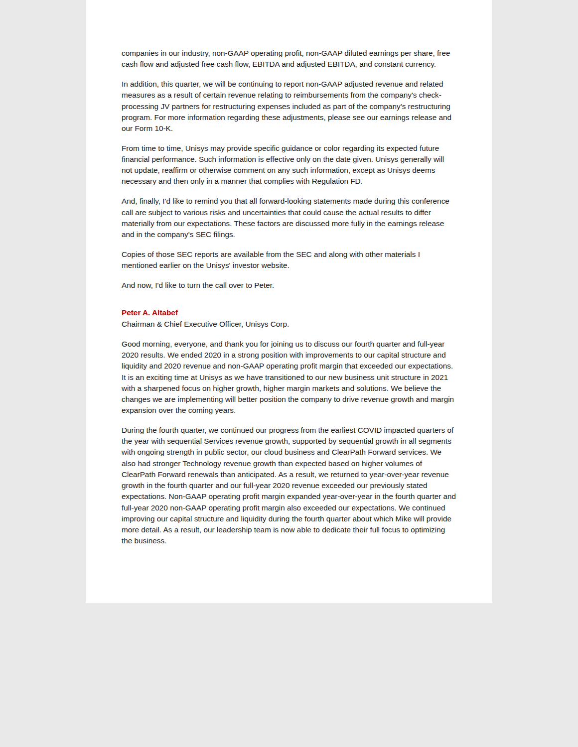companies in our industry, non-GAAP operating profit, non-GAAP diluted earnings per share, free cash flow and adjusted free cash flow, EBITDA and adjusted EBITDA, and constant currency.
In addition, this quarter, we will be continuing to report non-GAAP adjusted revenue and related measures as a result of certain revenue relating to reimbursements from the company's check-processing JV partners for restructuring expenses included as part of the company's restructuring program. For more information regarding these adjustments, please see our earnings release and our Form 10-K.
From time to time, Unisys may provide specific guidance or color regarding its expected future financial performance. Such information is effective only on the date given. Unisys generally will not update, reaffirm or otherwise comment on any such information, except as Unisys deems necessary and then only in a manner that complies with Regulation FD.
And, finally, I'd like to remind you that all forward-looking statements made during this conference call are subject to various risks and uncertainties that could cause the actual results to differ materially from our expectations. These factors are discussed more fully in the earnings release and in the company's SEC filings.
Copies of those SEC reports are available from the SEC and along with other materials I mentioned earlier on the Unisys' investor website.
And now, I'd like to turn the call over to Peter.
Peter A. Altabef
Chairman & Chief Executive Officer, Unisys Corp.
Good morning, everyone, and thank you for joining us to discuss our fourth quarter and full-year 2020 results. We ended 2020 in a strong position with improvements to our capital structure and liquidity and 2020 revenue and non-GAAP operating profit margin that exceeded our expectations. It is an exciting time at Unisys as we have transitioned to our new business unit structure in 2021 with a sharpened focus on higher growth, higher margin markets and solutions. We believe the changes we are implementing will better position the company to drive revenue growth and margin expansion over the coming years.
During the fourth quarter, we continued our progress from the earliest COVID impacted quarters of the year with sequential Services revenue growth, supported by sequential growth in all segments with ongoing strength in public sector, our cloud business and ClearPath Forward services. We also had stronger Technology revenue growth than expected based on higher volumes of ClearPath Forward renewals than anticipated. As a result, we returned to year-over-year revenue growth in the fourth quarter and our full-year 2020 revenue exceeded our previously stated expectations. Non-GAAP operating profit margin expanded year-over-year in the fourth quarter and full-year 2020 non-GAAP operating profit margin also exceeded our expectations. We continued improving our capital structure and liquidity during the fourth quarter about which Mike will provide more detail. As a result, our leadership team is now able to dedicate their full focus to optimizing the business.